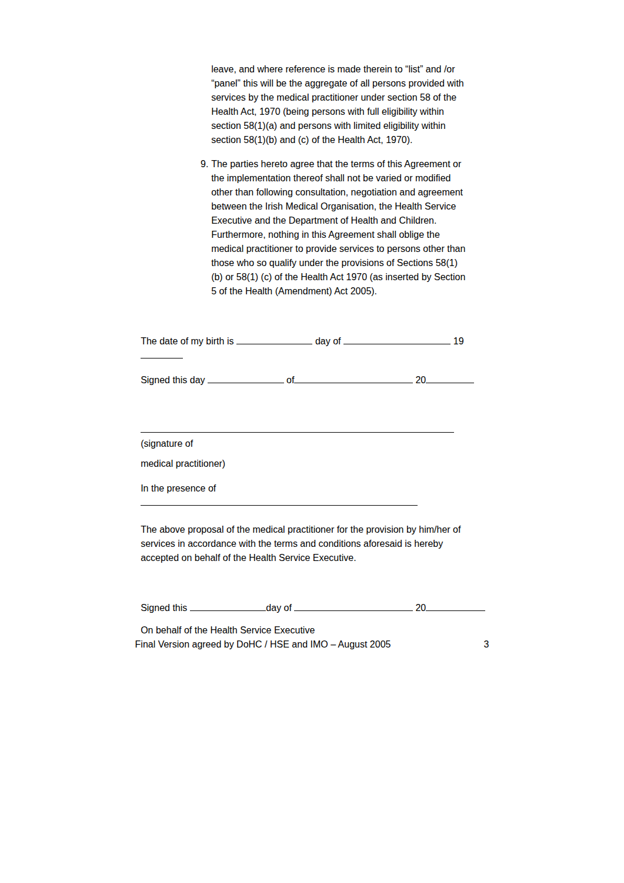leave, and where reference is made therein to “list” and /or “panel” this will be the aggregate of all persons provided with services by the medical practitioner under section 58 of the Health Act, 1970 (being persons with full eligibility within section 58(1)(a) and persons with limited eligibility within section 58(1)(b) and (c) of the Health Act, 1970).
9. The parties hereto agree that the terms of this Agreement or the implementation thereof shall not be varied or modified other than following consultation, negotiation and agreement between the Irish Medical Organisation, the Health Service Executive and the Department of Health and Children. Furthermore, nothing in this Agreement shall oblige the medical practitioner to provide services to persons other than those who so qualify under the provisions of Sections 58(1) (b) or 58(1) (c) of the Health Act 1970 (as inserted by Section 5 of the Health (Amendment) Act 2005).
The date of my birth is day of 19
Signed this day of 20
(signature of
medical practitioner)
In the presence of
The above proposal of the medical practitioner for the provision by him/her of services in accordance with the terms and conditions aforesaid is hereby accepted on behalf of the Health Service Executive.
Signed this day of 20
On behalf of the Health Service Executive
Final Version agreed by DoHC / HSE and IMO – August 2005
3